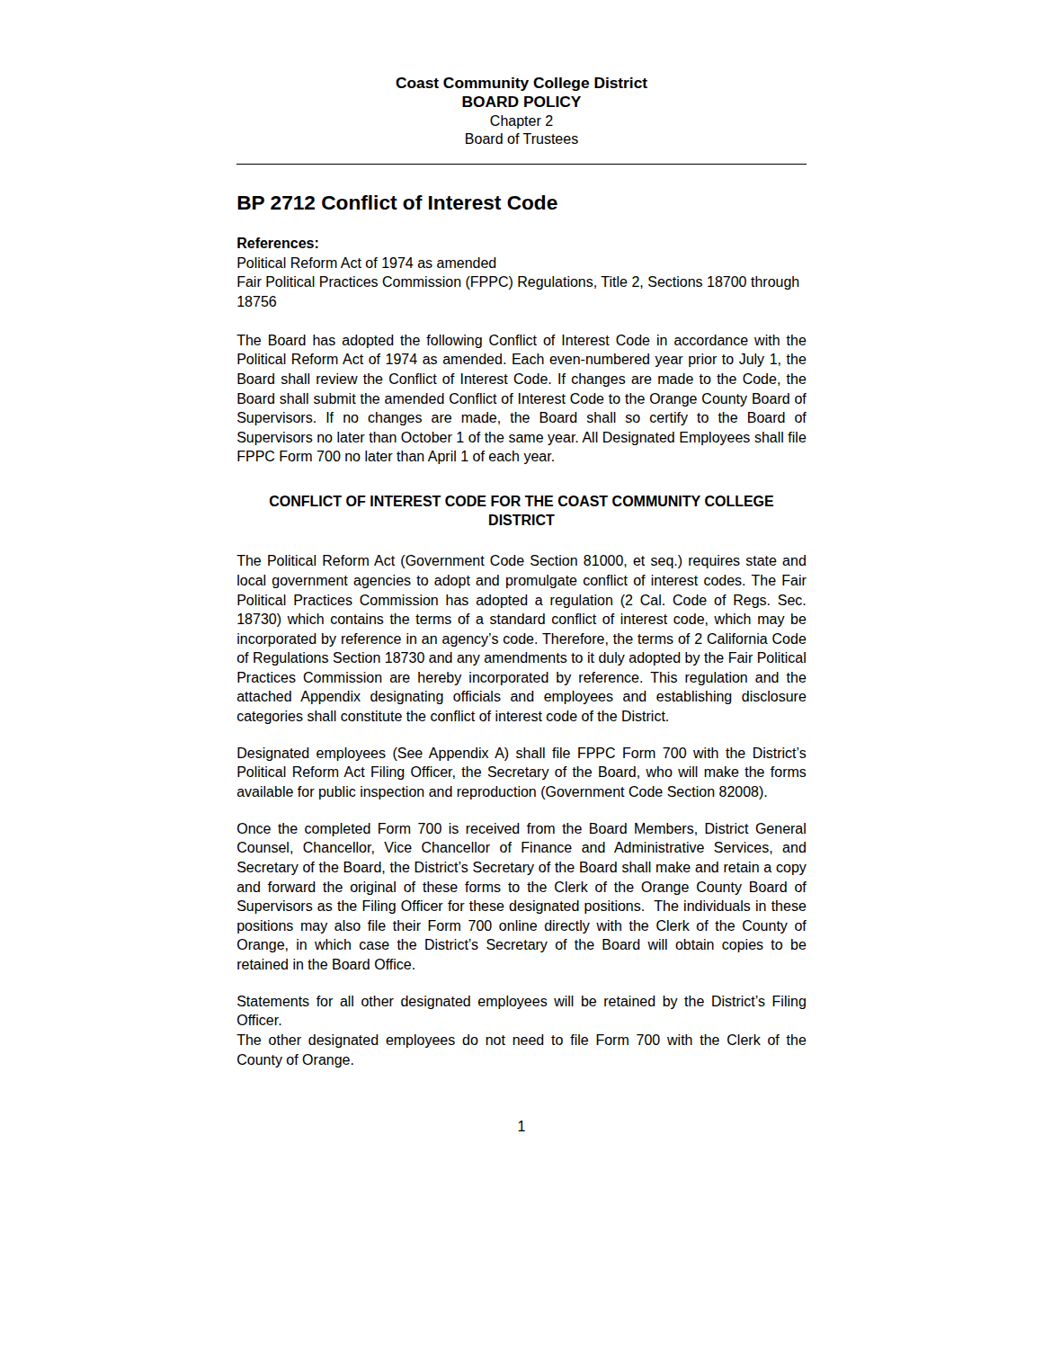Coast Community College District
BOARD POLICY
Chapter 2
Board of Trustees
BP 2712 Conflict of Interest Code
References:
Political Reform Act of 1974 as amended
Fair Political Practices Commission (FPPC) Regulations, Title 2, Sections 18700 through 18756
The Board has adopted the following Conflict of Interest Code in accordance with the Political Reform Act of 1974 as amended. Each even-numbered year prior to July 1, the Board shall review the Conflict of Interest Code. If changes are made to the Code, the Board shall submit the amended Conflict of Interest Code to the Orange County Board of Supervisors. If no changes are made, the Board shall so certify to the Board of Supervisors no later than October 1 of the same year. All Designated Employees shall file FPPC Form 700 no later than April 1 of each year.
CONFLICT OF INTEREST CODE FOR THE COAST COMMUNITY COLLEGE DISTRICT
The Political Reform Act (Government Code Section 81000, et seq.) requires state and local government agencies to adopt and promulgate conflict of interest codes. The Fair Political Practices Commission has adopted a regulation (2 Cal. Code of Regs. Sec. 18730) which contains the terms of a standard conflict of interest code, which may be incorporated by reference in an agency’s code. Therefore, the terms of 2 California Code of Regulations Section 18730 and any amendments to it duly adopted by the Fair Political Practices Commission are hereby incorporated by reference. This regulation and the attached Appendix designating officials and employees and establishing disclosure categories shall constitute the conflict of interest code of the District.
Designated employees (See Appendix A) shall file FPPC Form 700 with the District’s Political Reform Act Filing Officer, the Secretary of the Board, who will make the forms available for public inspection and reproduction (Government Code Section 82008).
Once the completed Form 700 is received from the Board Members, District General Counsel, Chancellor, Vice Chancellor of Finance and Administrative Services, and Secretary of the Board, the District’s Secretary of the Board shall make and retain a copy and forward the original of these forms to the Clerk of the Orange County Board of Supervisors as the Filing Officer for these designated positions. The individuals in these positions may also file their Form 700 online directly with the Clerk of the County of Orange, in which case the District’s Secretary of the Board will obtain copies to be retained in the Board Office.
Statements for all other designated employees will be retained by the District’s Filing Officer.
The other designated employees do not need to file Form 700 with the Clerk of the County of Orange.
1